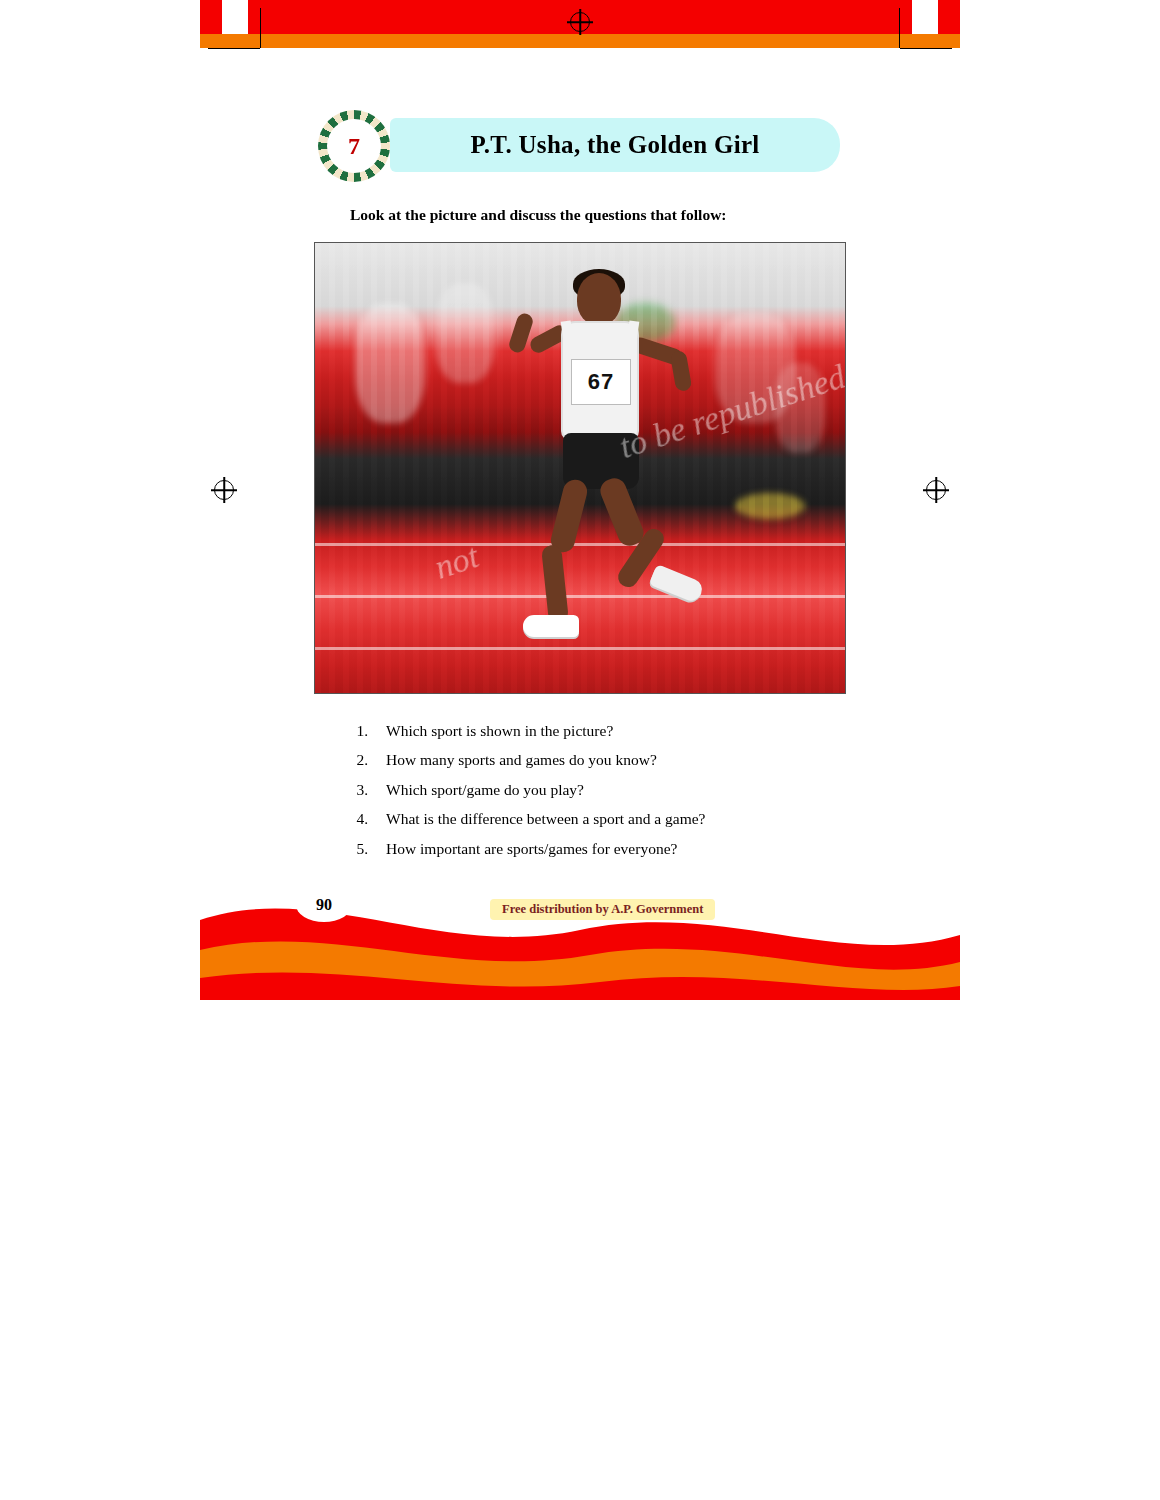P.T. Usha, the Golden Girl
7
Look at the picture and discuss the questions that follow:
67
to be republished not
Which sport is shown in the picture?
How many sports and games do you know?
Which sport/game do you play?
What is the difference between a sport and a game?
How important are sports/games for everyone?
90
Free distribution by A.P. Government